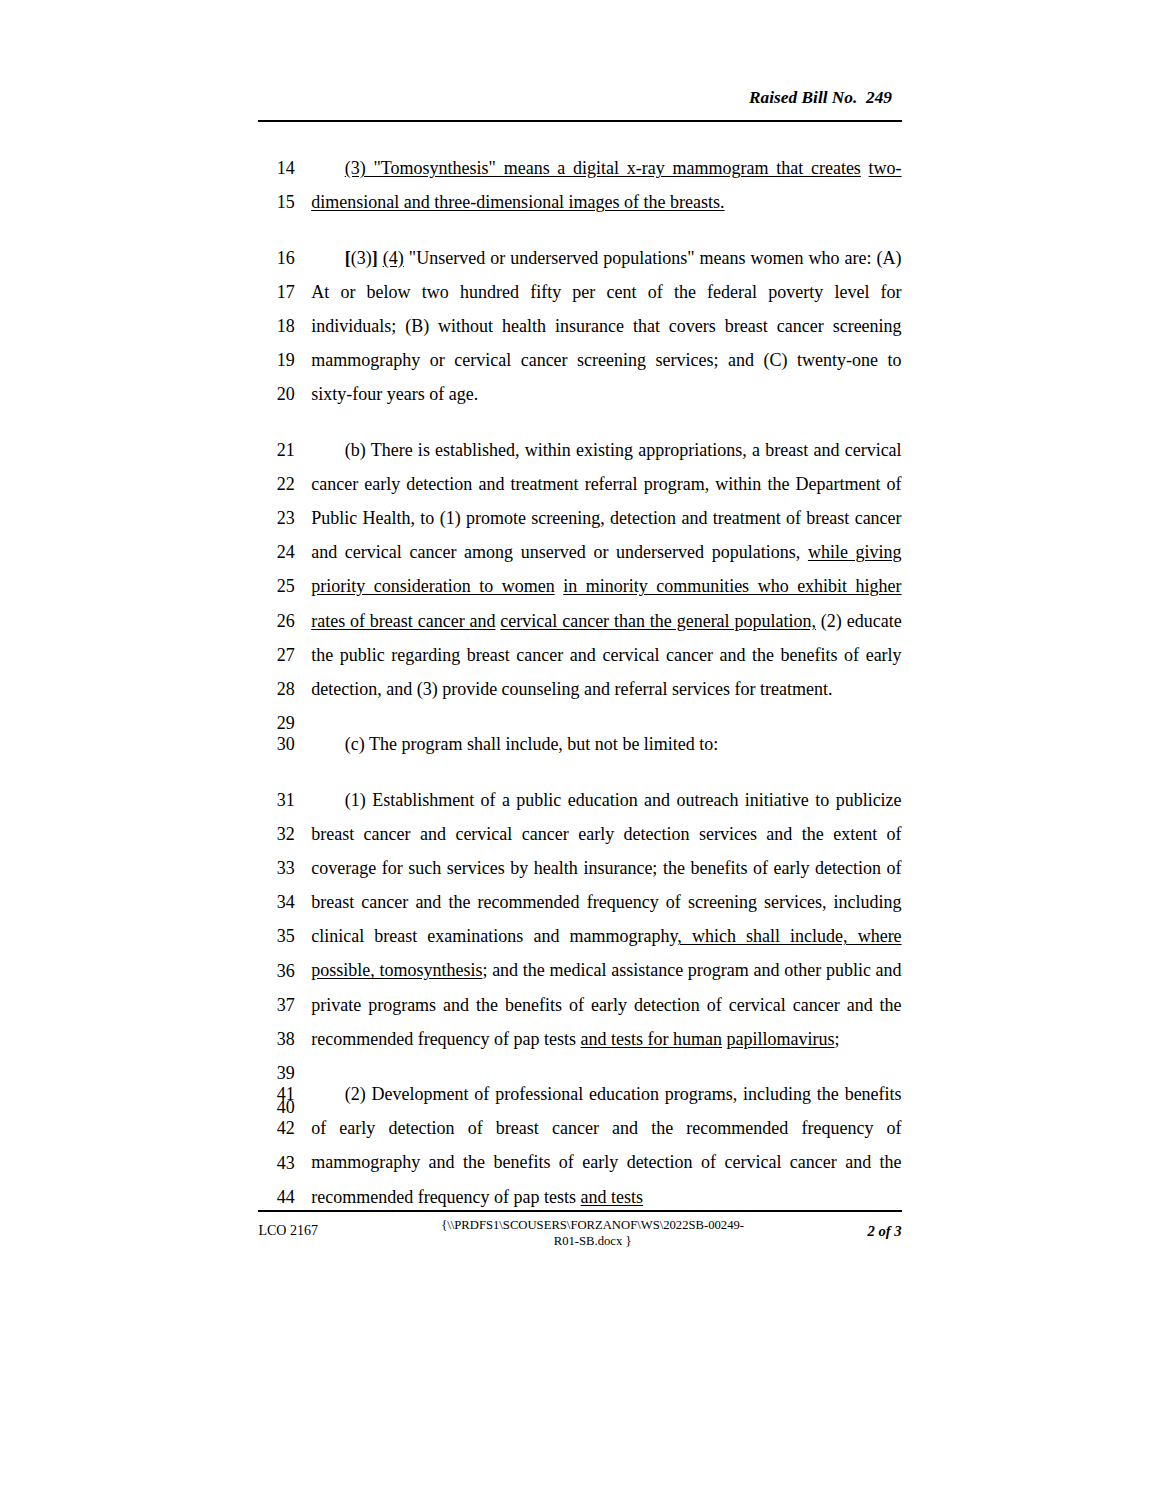Raised Bill No. 249
14(3) "Tomosynthesis" means a digital x-ray mammogram that creates 15 two-dimensional and three-dimensional images of the breasts.
16[(3)] (4) "Unserved or underserved populations" means women who 17are: (A) At or below two hundred fifty per cent of the federal poverty 18level for individuals; (B) without health insurance that covers breast 19cancer screening mammography or cervical cancer screening services; 20and (C) twenty-one to sixty-four years of age.
21(b) There is established, within existing appropriations, a breast and 22cervical cancer early detection and treatment referral program, within 23the Department of Public Health, to (1) promote screening, detection 24and treatment of breast cancer and cervical cancer among unserved or 25underserved populations, while giving priority consideration to women 26 in minority communities who exhibit higher rates of breast cancer and 27 cervical cancer than the general population, (2) educate the public 28regarding breast cancer and cervical cancer and the benefits of early 29detection, and (3) provide counseling and referral services for treatment.
30(c) The program shall include, but not be limited to:
31(1) Establishment of a public education and outreach initiative to 32publicize breast cancer and cervical cancer early detection services and 33the extent of coverage for such services by health insurance; the benefits 34of early detection of breast cancer and the recommended frequency of 35screening services, including clinical breast examinations and 36mammography, which shall include, where possible, tomosynthesis; 37and the medical assistance program and other public and private 38programs and the benefits of early detection of cervical cancer and the 39recommended frequency of pap tests and tests for human 40 papillomavirus;
41(2) Development of professional education programs, including the 42benefits of early detection of breast cancer and the recommended 43frequency of mammography and the benefits of early detection of 44cervical cancer and the recommended frequency of pap tests and tests
LCO 2167
{\\PRDFS1\SCOUSERS\FORZANOF\WS\2022SB-00249-
R01-SB.docx }
2 of 3